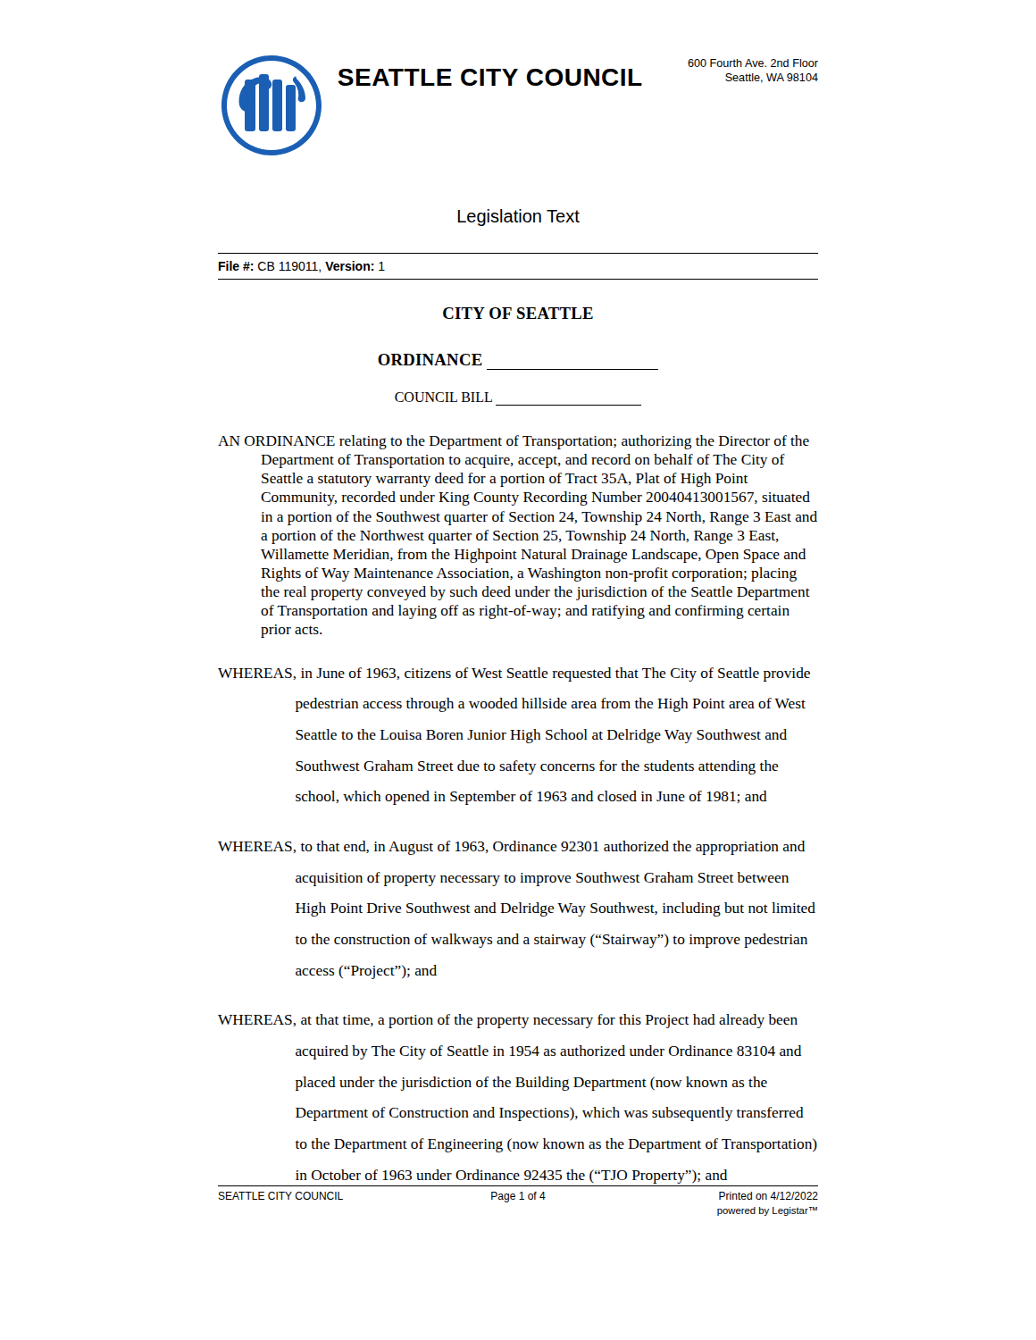SEATTLE CITY COUNCIL
600 Fourth Ave. 2nd Floor
Seattle, WA 98104
Legislation Text
File #: CB 119011, Version: 1
CITY OF SEATTLE
ORDINANCE
COUNCIL BILL
AN ORDINANCE relating to the Department of Transportation; authorizing the Director of the Department of Transportation to acquire, accept, and record on behalf of The City of Seattle a statutory warranty deed for a portion of Tract 35A, Plat of High Point Community, recorded under King County Recording Number 20040413001567, situated in a portion of the Southwest quarter of Section 24, Township 24 North, Range 3 East and a portion of the Northwest quarter of Section 25, Township 24 North, Range 3 East, Willamette Meridian, from the Highpoint Natural Drainage Landscape, Open Space and Rights of Way Maintenance Association, a Washington non-profit corporation; placing the real property conveyed by such deed under the jurisdiction of the Seattle Department of Transportation and laying off as right-of-way; and ratifying and confirming certain prior acts.
WHEREAS, in June of 1963, citizens of West Seattle requested that The City of Seattle provide pedestrian access through a wooded hillside area from the High Point area of West Seattle to the Louisa Boren Junior High School at Delridge Way Southwest and Southwest Graham Street due to safety concerns for the students attending the school, which opened in September of 1963 and closed in June of 1981; and
WHEREAS, to that end, in August of 1963, Ordinance 92301 authorized the appropriation and acquisition of property necessary to improve Southwest Graham Street between High Point Drive Southwest and Delridge Way Southwest, including but not limited to the construction of walkways and a stairway (“Stairway”) to improve pedestrian access (“Project”); and
WHEREAS, at that time, a portion of the property necessary for this Project had already been acquired by The City of Seattle in 1954 as authorized under Ordinance 83104 and placed under the jurisdiction of the Building Department (now known as the Department of Construction and Inspections), which was subsequently transferred to the Department of Engineering (now known as the Department of Transportation) in October of 1963 under Ordinance 92435 the (“TJO Property”); and
SEATTLE CITY COUNCIL
Page 1 of 4
Printed on 4/12/2022
powered by Legistar™